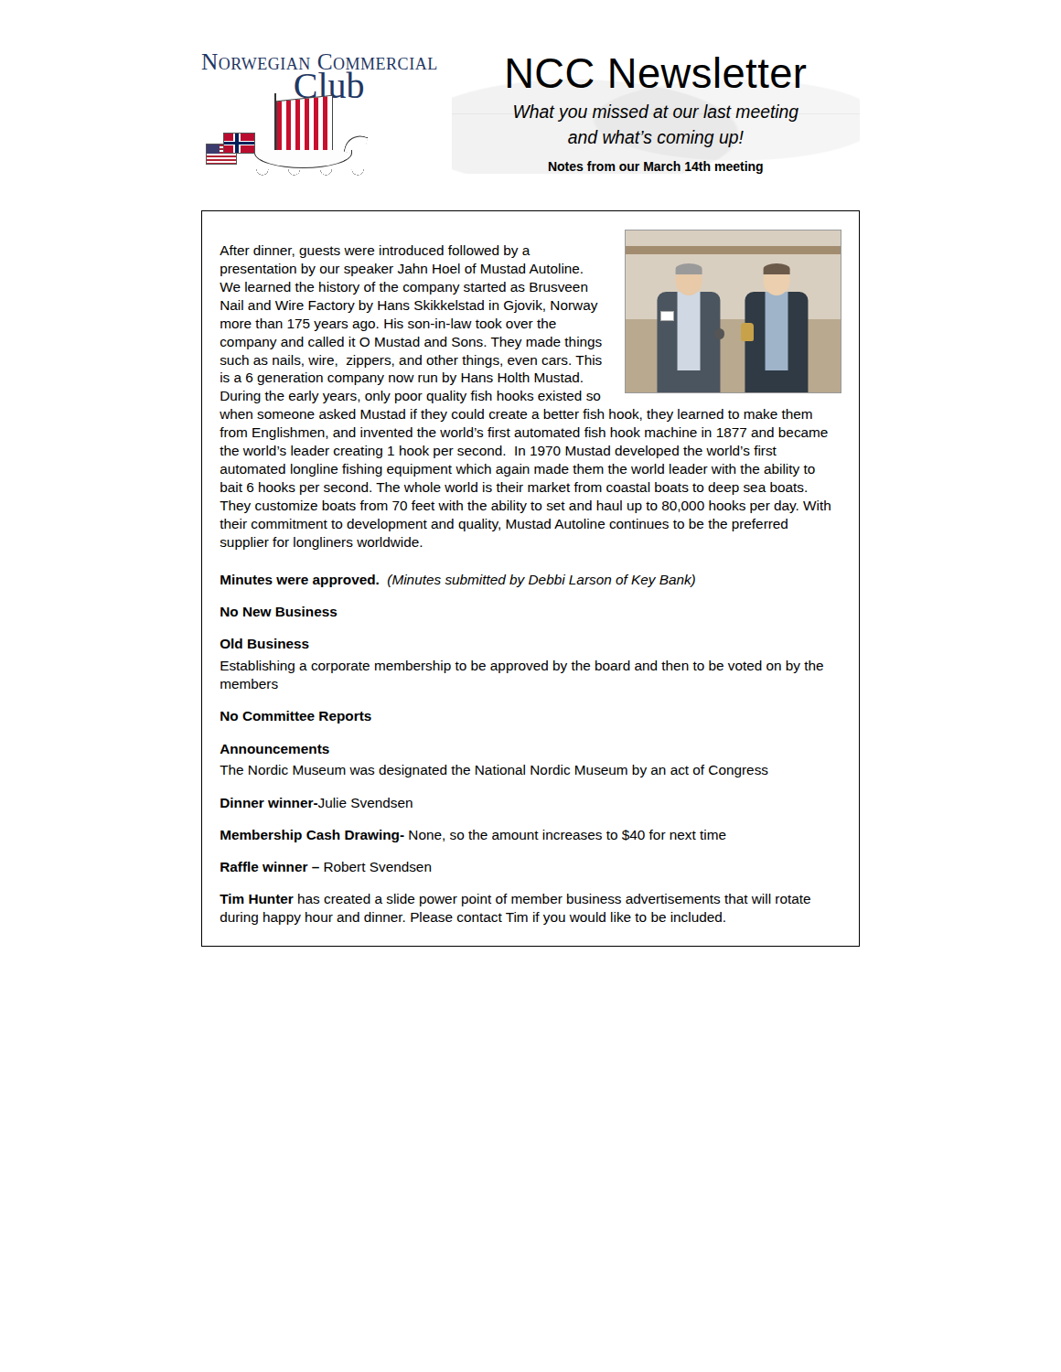Norwegian Commercial
Club
NCC Newsletter
What you missed at our last meeting
and what’s coming up!
Notes from our March 14th meeting
After dinner, guests were introduced followed by a presentation by our speaker Jahn Hoel of Mustad Autoline. We learned the history of the company started as Brusveen Nail and Wire Factory by Hans Skikkelstad in Gjovik, Norway more than 175 years ago. His son-in-law took over the company and called it O Mustad and Sons. They made things such as nails, wire, zippers, and other things, even cars. This is a 6 generation company now run by Hans Holth Mustad. During the early years, only poor quality fish hooks existed so when someone asked Mustad if they could create a better fish hook, they learned to make them from Englishmen, and invented the world’s first automated fish hook machine in 1877 and became the world’s leader creating 1 hook per second. In 1970 Mustad developed the world’s first automated longline fishing equipment which again made them the world leader with the ability to bait 6 hooks per second. The whole world is their market from coastal boats to deep sea boats. They customize boats from 70 feet with the ability to set and haul up to 80,000 hooks per day. With their commitment to development and quality, Mustad Autoline continues to be the preferred supplier for longliners worldwide.
Minutes were approved. (Minutes submitted by Debbi Larson of Key Bank)
No New Business
Old Business
Establishing a corporate membership to be approved by the board and then to be voted on by the members
No Committee Reports
Announcements
The Nordic Museum was designated the National Nordic Museum by an act of Congress
Dinner winner-Julie Svendsen
Membership Cash Drawing- None, so the amount increases to $40 for next time
Raffle winner – Robert Svendsen
Tim Hunter has created a slide power point of member business advertisements that will rotate during happy hour and dinner. Please contact Tim if you would like to be included.